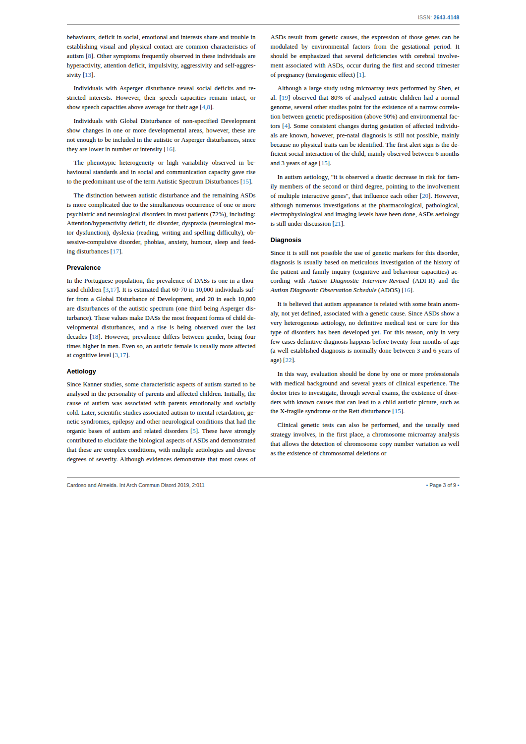ISSN: 2643-4148
behaviours, deficit in social, emotional and interests share and trouble in establishing visual and physical contact are common characteristics of autism [8]. Other symptoms frequently observed in these individuals are hyperactivity, attention deficit, impulsivity, aggressivity and self-aggressivity [13].
Individuals with Asperger disturbance reveal social deficits and restricted interests. However, their speech capacities remain intact, or show speech capacities above average for their age [4,8].
Individuals with Global Disturbance of non-specified Development show changes in one or more developmental areas, however, these are not enough to be included in the autistic or Asperger disturbances, since they are lower in number or intensity [16].
The phenotypic heterogeneity or high variability observed in behavioural standards and in social and communication capacity gave rise to the predominant use of the term Autistic Spectrum Disturbances [15].
The distinction between autistic disturbance and the remaining ASDs is more complicated due to the simultaneous occurrence of one or more psychiatric and neurological disorders in most patients (72%), including: Attention/hyperactivity deficit, tic disorder, dyspraxia (neurological motor dysfunction), dyslexia (reading, writing and spelling difficulty), obsessive-compulsive disorder, phobias, anxiety, humour, sleep and feeding disturbances [17].
Prevalence
In the Portuguese population, the prevalence of DASs is one in a thousand children [3,17]. It is estimated that 60-70 in 10,000 individuals suffer from a Global Disturbance of Development, and 20 in each 10,000 are disturbances of the autistic spectrum (one third being Asperger disturbance). These values make DASs the most frequent forms of child developmental disturbances, and a rise is being observed over the last decades [18]. However, prevalence differs between gender, being four times higher in men. Even so, an autistic female is usually more affected at cognitive level [3,17].
Aetiology
Since Kanner studies, some characteristic aspects of autism started to be analysed in the personality of parents and affected children. Initially, the cause of autism was associated with parents emotionally and socially cold. Later, scientific studies associated autism to mental retardation, genetic syndromes, epilepsy and other neurological conditions that had the organic bases of autism and related disorders [5]. These have strongly contributed to elucidate the biological aspects of ASDs and demonstrated that these are complex conditions, with multiple aetiologies and diverse degrees of severity. Although evidences demonstrate that most cases of ASDs result from genetic causes, the expression of those genes can be modulated by environmental factors from the gestational period. It should be emphasized that several deficiencies with cerebral involvement associated with ASDs, occur during the first and second trimester of pregnancy (teratogenic effect) [1].
Although a large study using microarray tests performed by Shen, et al. [19] observed that 80% of analysed autistic children had a normal genome, several other studies point for the existence of a narrow correlation between genetic predisposition (above 90%) and environmental factors [4]. Some consistent changes during gestation of affected individuals are known, however, pre-natal diagnosis is still not possible, mainly because no physical traits can be identified. The first alert sign is the deficient social interaction of the child, mainly observed between 6 months and 3 years of age [15].
In autism aetiology, "it is observed a drastic decrease in risk for family members of the second or third degree, pointing to the involvement of multiple interactive genes", that influence each other [20]. However, although numerous investigations at the pharmacological, pathological, electrophysiological and imaging levels have been done, ASDs aetiology is still under discussion [21].
Diagnosis
Since it is still not possible the use of genetic markers for this disorder, diagnosis is usually based on meticulous investigation of the history of the patient and family inquiry (cognitive and behaviour capacities) according with Autism Diagnostic Interview-Revised (ADI-R) and the Autism Diagnostic Observation Schedule (ADOS) [16].
It is believed that autism appearance is related with some brain anomaly, not yet defined, associated with a genetic cause. Since ASDs show a very heterogenous aetiology, no definitive medical test or cure for this type of disorders has been developed yet. For this reason, only in very few cases definitive diagnosis happens before twenty-four months of age (a well established diagnosis is normally done between 3 and 6 years of age) [22].
In this way, evaluation should be done by one or more professionals with medical background and several years of clinical experience. The doctor tries to investigate, through several exams, the existence of disorders with known causes that can lead to a child autistic picture, such as the X-fragile syndrome or the Rett disturbance [15].
Clinical genetic tests can also be performed, and the usually used strategy involves, in the first place, a chromosome microarray analysis that allows the detection of chromosome copy number variation as well as the existence of chromosomal deletions or
Cardoso and Almeida. Int Arch Commun Disord 2019, 2:011
• Page 3 of 9 •